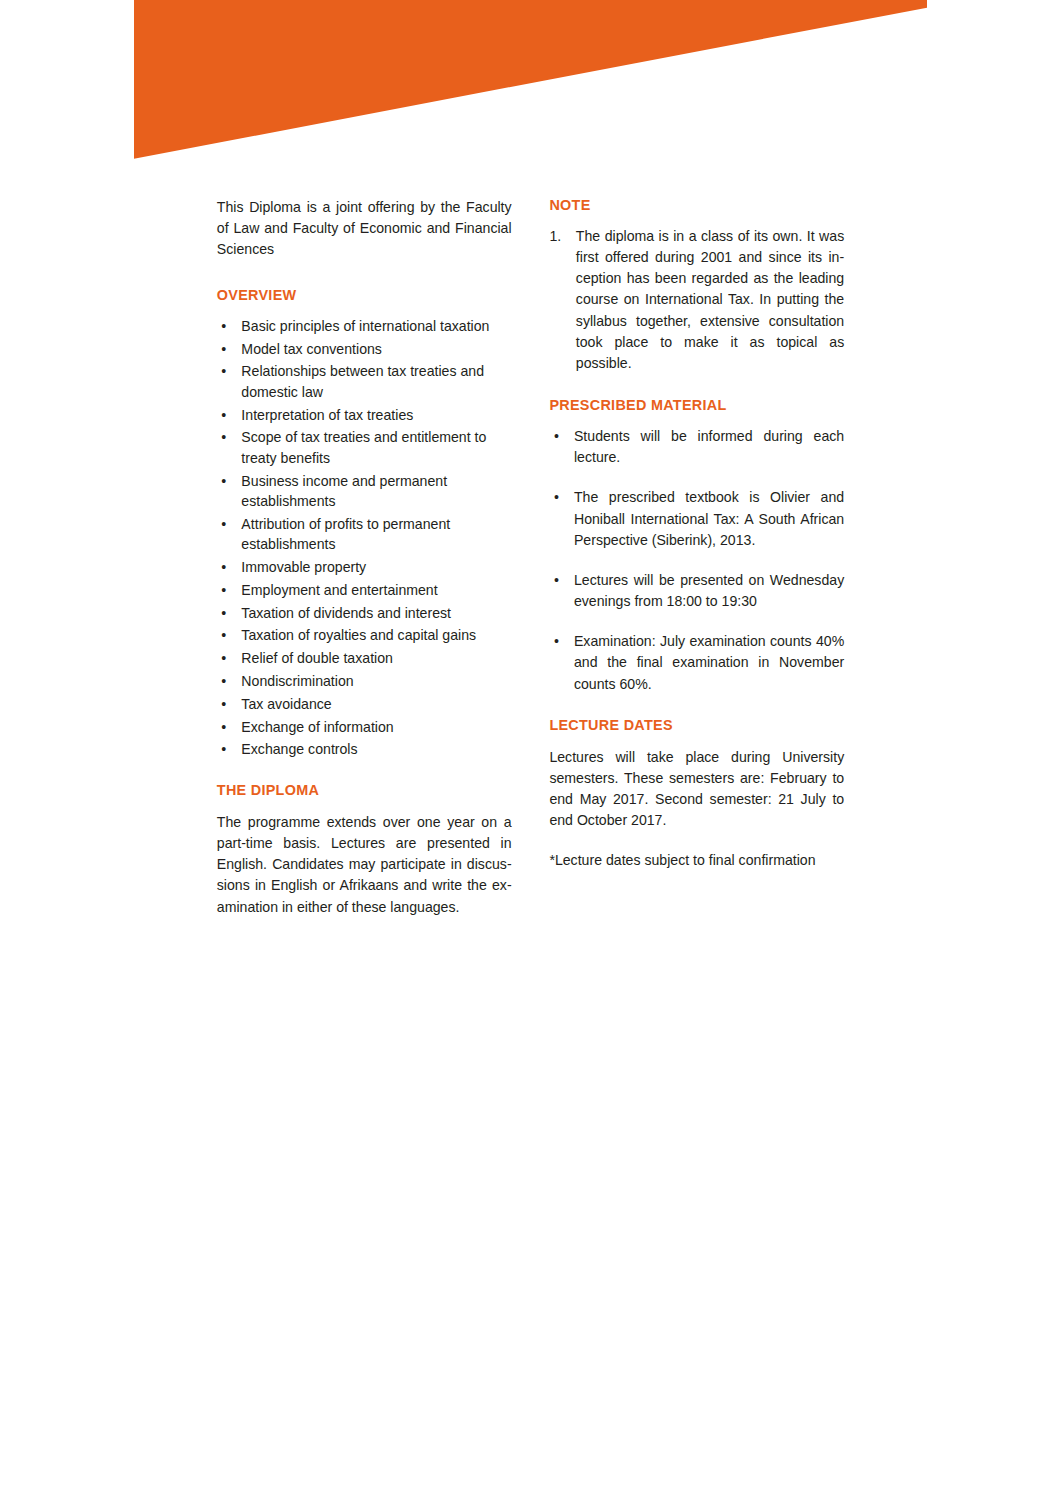This Diploma is a joint offering by the Faculty of Law and Faculty of Economic and Financial Sciences
Overview
Basic principles of international taxation
Model tax conventions
Relationships between tax treaties and domestic law
Interpretation of tax treaties
Scope of tax treaties and entitlement to treaty benefits
Business income and permanent establishments
Attribution of profits to permanent establishments
Immovable property
Employment and entertainment
Taxation of dividends and interest
Taxation of royalties and capital gains
Relief of double taxation
Nondiscrimination
Tax avoidance
Exchange of information
Exchange controls
The Diploma
The programme extends over one year on a part-time basis. Lectures are presented in English. Candidates may participate in discussions in English or Afrikaans and write the examination in either of these languages.
Note
The diploma is in a class of its own. It was first offered during 2001 and since its inception has been regarded as the leading course on International Tax. In putting the syllabus together, extensive consultation took place to make it as topical as possible.
Prescribed Material
Students will be informed during each lecture.
The prescribed textbook is Olivier and Honiball International Tax: A South African Perspective (Siberink), 2013.
Lectures will be presented on Wednesday evenings from 18:00 to 19:30
Examination: July examination counts 40% and the final examination in November counts 60%.
Lecture Dates
Lectures will take place during University semesters. These semesters are: February to end May 2017. Second semester: 21 July to end October 2017.
*Lecture dates subject to final confirmation